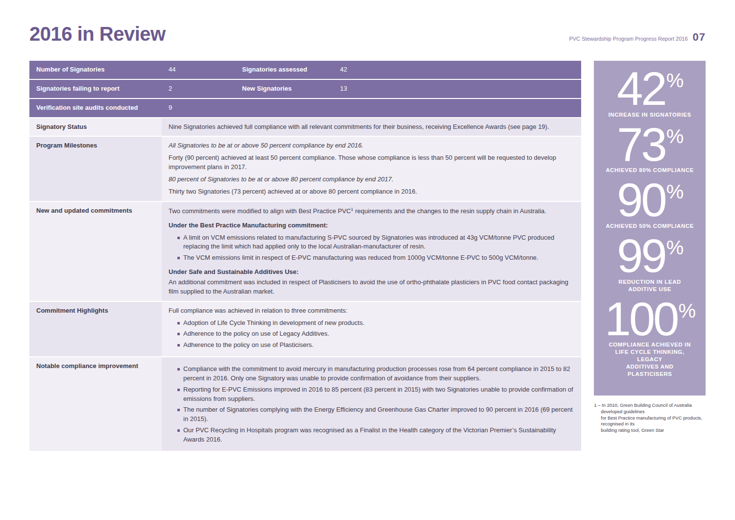2016 in Review
PVC Stewardship Program Progress Report 2016 07
| Number of Signatories | 44 | Signatories assessed | 42 |
| Signatories failing to report | 2 | New Signatories | 13 |
| Verification site audits conducted | 9 |
| Signatory Status | Nine Signatories achieved full compliance with all relevant commitments for their business, receiving Excellence Awards (see page 19). |
| Program Milestones | All Signatories to be at or above 50 percent compliance by end 2016. Forty (90 percent) achieved at least 50 percent compliance. Those whose compliance is less than 50 percent will be requested to develop improvement plans in 2017. 80 percent of Signatories to be at or above 80 percent compliance by end 2017. Thirty two Signatories (73 percent) achieved at or above 80 percent compliance in 2016. |
| New and updated commitments | Two commitments were modified to align with Best Practice PVC 1 requirements and the changes to the resin supply chain in Australia. Under the Best Practice Manufacturing commitment: A limit on VCM emissions related to manufacturing S-PVC sourced by Signatories was introduced at 43g VCM/tonne PVC produced replacing the limit which had applied only to the local Australian-manufacturer of resin. The VCM emissions limit in respect of E-PVC manufacturing was reduced from 1000g VCM/tonne E-PVC to 500g VCM/tonne. Under Safe and Sustainable Additives Use: An additional commitment was included in respect of Plasticisers to avoid the use of ortho-phthalate plasticiers in PVC food contact packaging film supplied to the Australian market. |
| Commitment Highlights | Full compliance was achieved in relation to three commitments: Adoption of Life Cycle Thinking in development of new products. Adherence to the policy on use of Legacy Additives. Adherence to the policy on use of Plasticisers. |
| Notable compliance improvement | Compliance with the commitment to avoid mercury in manufacturing production processes rose from 64 percent compliance in 2015 to 82 percent in 2016. Only one Signatory was unable to provide confirmation of avoidance from their suppliers. Reporting for E-PVC Emissions improved in 2016 to 85 percent (83 percent in 2015) with two Signatories unable to provide confirmation of emissions from suppliers. The number of Signatories complying with the Energy Efficiency and Greenhouse Gas Charter improved to 90 percent in 2016 (69 percent in 2015). Our PVC Recycling in Hospitals program was recognised as a Finalist in the Health category of the Victorian Premier’s Sustainability Awards 2016. |
42%
INCREASE IN SIGNATORIES
73%
ACHIEVED 80% COMPLIANCE
90%
ACHIEVED 50% COMPLIANCE
99%
REDUCTION IN LEAD ADDITIVE USE
100%
COMPLIANCE ACHIEVED IN
LIFE CYCLE THINKING, LEGACY
ADDITIVES AND PLASTICISERS
1 – In 2010, Green Building Council of Australia developed guidelines for Best Practice manufacturing of PVC products, recognised in its building rating tool, Green Star